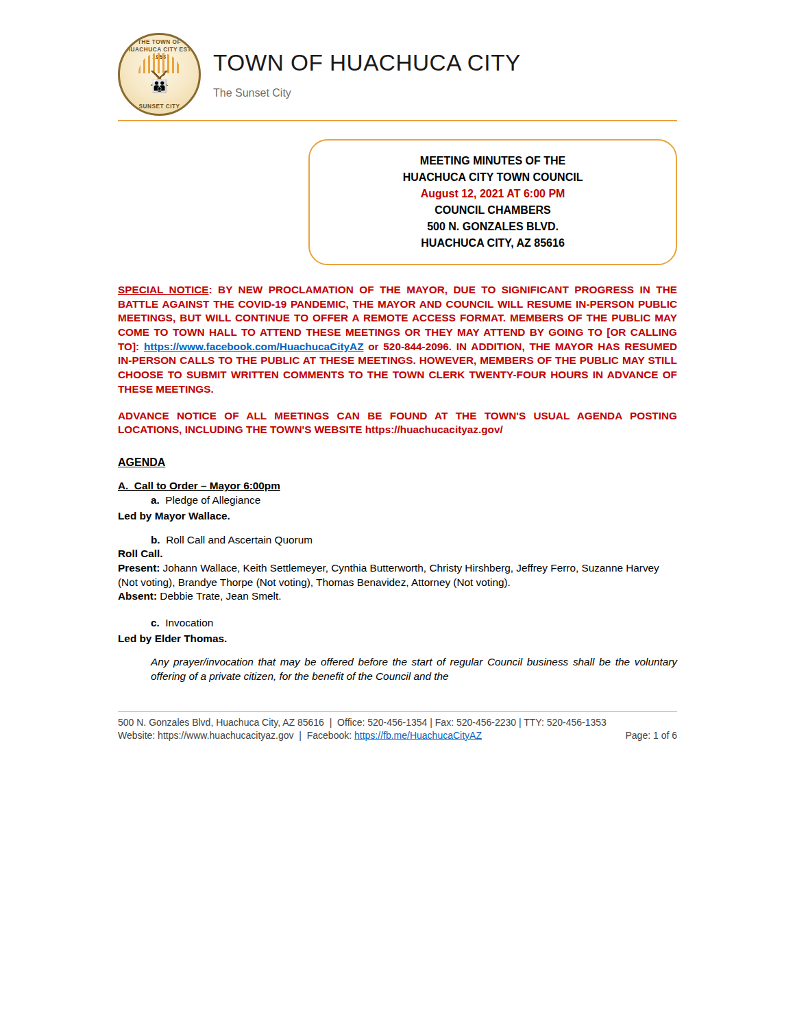THE TOWN OF HUACHUCA CITY EST. 1958
👪
SUNSET CITY
TOWN OF HUACHUCA CITY
The Sunset City
MEETING MINUTES OF THE
HUACHUCA CITY TOWN COUNCIL
August 12, 2021 AT 6:00 PM
COUNCIL CHAMBERS
500 N. GONZALES BLVD.
HUACHUCA CITY, AZ 85616
SPECIAL NOTICE: BY NEW PROCLAMATION OF THE MAYOR, DUE TO SIGNIFICANT PROGRESS IN THE BATTLE AGAINST THE COVID-19 PANDEMIC, THE MAYOR AND COUNCIL WILL RESUME IN-PERSON PUBLIC MEETINGS, BUT WILL CONTINUE TO OFFER A REMOTE ACCESS FORMAT. MEMBERS OF THE PUBLIC MAY COME TO TOWN HALL TO ATTEND THESE MEETINGS OR THEY MAY ATTEND BY GOING TO [OR CALLING TO]: https://www.facebook.com/HuachucaCityAZ or 520-844-2096. IN ADDITION, THE MAYOR HAS RESUMED IN-PERSON CALLS TO THE PUBLIC AT THESE MEETINGS. HOWEVER, MEMBERS OF THE PUBLIC MAY STILL CHOOSE TO SUBMIT WRITTEN COMMENTS TO THE TOWN CLERK TWENTY-FOUR HOURS IN ADVANCE OF THESE MEETINGS.
ADVANCE NOTICE OF ALL MEETINGS CAN BE FOUND AT THE TOWN'S USUAL AGENDA POSTING LOCATIONS, INCLUDING THE TOWN'S WEBSITE https://huachucacityaz.gov/
AGENDA
A. Call to Order – Mayor 6:00pm
a. Pledge of Allegiance
Led by Mayor Wallace.
b. Roll Call and Ascertain Quorum
Roll Call.
Present: Johann Wallace, Keith Settlemeyer, Cynthia Butterworth, Christy Hirshberg, Jeffrey Ferro, Suzanne Harvey (Not voting), Brandye Thorpe (Not voting), Thomas Benavidez, Attorney (Not voting).
Absent: Debbie Trate, Jean Smelt.
c. Invocation
Led by Elder Thomas.
Any prayer/invocation that may be offered before the start of regular Council business shall be the voluntary offering of a private citizen, for the benefit of the Council and the
500 N. Gonzales Blvd, Huachuca City, AZ 85616 | Office: 520-456-1354 | Fax: 520-456-2230 | TTY: 520-456-1353
Website: https://www.huachucacityaz.gov | Facebook: https://fb.me/HuachucaCityAZ Page: 1 of 6